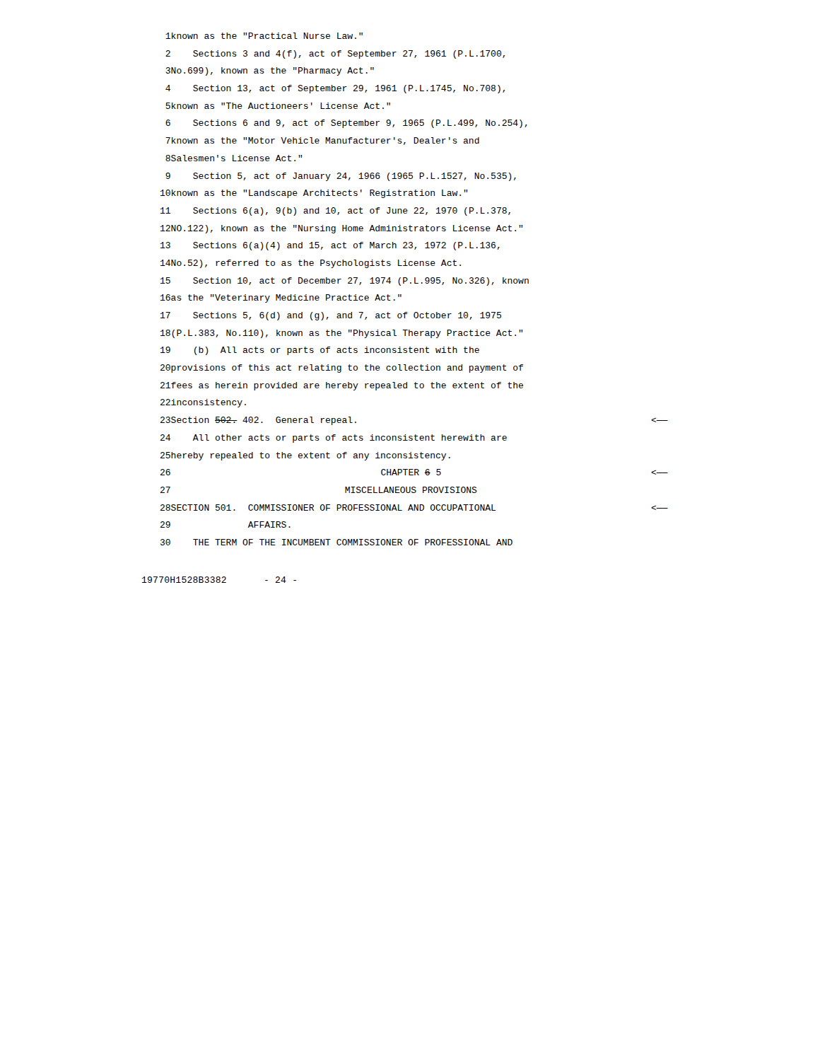| 1 | known as the "Practical Nurse Law." | |
| 2 | Sections 3 and 4(f), act of September 27, 1961 (P.L.1700, | |
| 3 | No.699), known as the "Pharmacy Act." | |
| 4 | Section 13, act of September 29, 1961 (P.L.1745, No.708), | |
| 5 | known as "The Auctioneers' License Act." | |
| 6 | Sections 6 and 9, act of September 9, 1965 (P.L.499, No.254), | |
| 7 | known as the "Motor Vehicle Manufacturer's, Dealer's and | |
| 8 | Salesmen's License Act." | |
| 9 | Section 5, act of January 24, 1966 (1965 P.L.1527, No.535), | |
| 10 | known as the "Landscape Architects' Registration Law." | |
| 11 | Sections 6(a), 9(b) and 10, act of June 22, 1970 (P.L.378, | |
| 12 | NO.122), known as the "Nursing Home Administrators License Act." | |
| 13 | Sections 6(a)(4) and 15, act of March 23, 1972 (P.L.136, | |
| 14 | No.52), referred to as the Psychologists License Act. | |
| 15 | Section 10, act of December 27, 1974 (P.L.995, No.326), known | |
| 16 | as the "Veterinary Medicine Practice Act." | |
| 17 | Sections 5, 6(d) and (g), and 7, act of October 10, 1975 | |
| 18 | (P.L.383, No.110), known as the "Physical Therapy Practice Act." | |
| 19 | (b) All acts or parts of acts inconsistent with the | |
| 20 | provisions of this act relating to the collection and payment of | |
| 21 | fees as herein provided are hereby repealed to the extent of the | |
| 22 | inconsistency. | |
| 23 | Section 502. 402. General repeal. | <—— |
| 24 | All other acts or parts of acts inconsistent herewith are | |
| 25 | hereby repealed to the extent of any inconsistency. | |
| 26 | CHAPTER 6 5 | <—— |
| 27 | MISCELLANEOUS PROVISIONS | |
| 28 | SECTION 501. COMMISSIONER OF PROFESSIONAL AND OCCUPATIONAL | <—— |
| 29 | AFFAIRS. | |
| 30 | THE TERM OF THE INCUMBENT COMMISSIONER OF PROFESSIONAL AND | |
19770H1528B3382 - 24 -